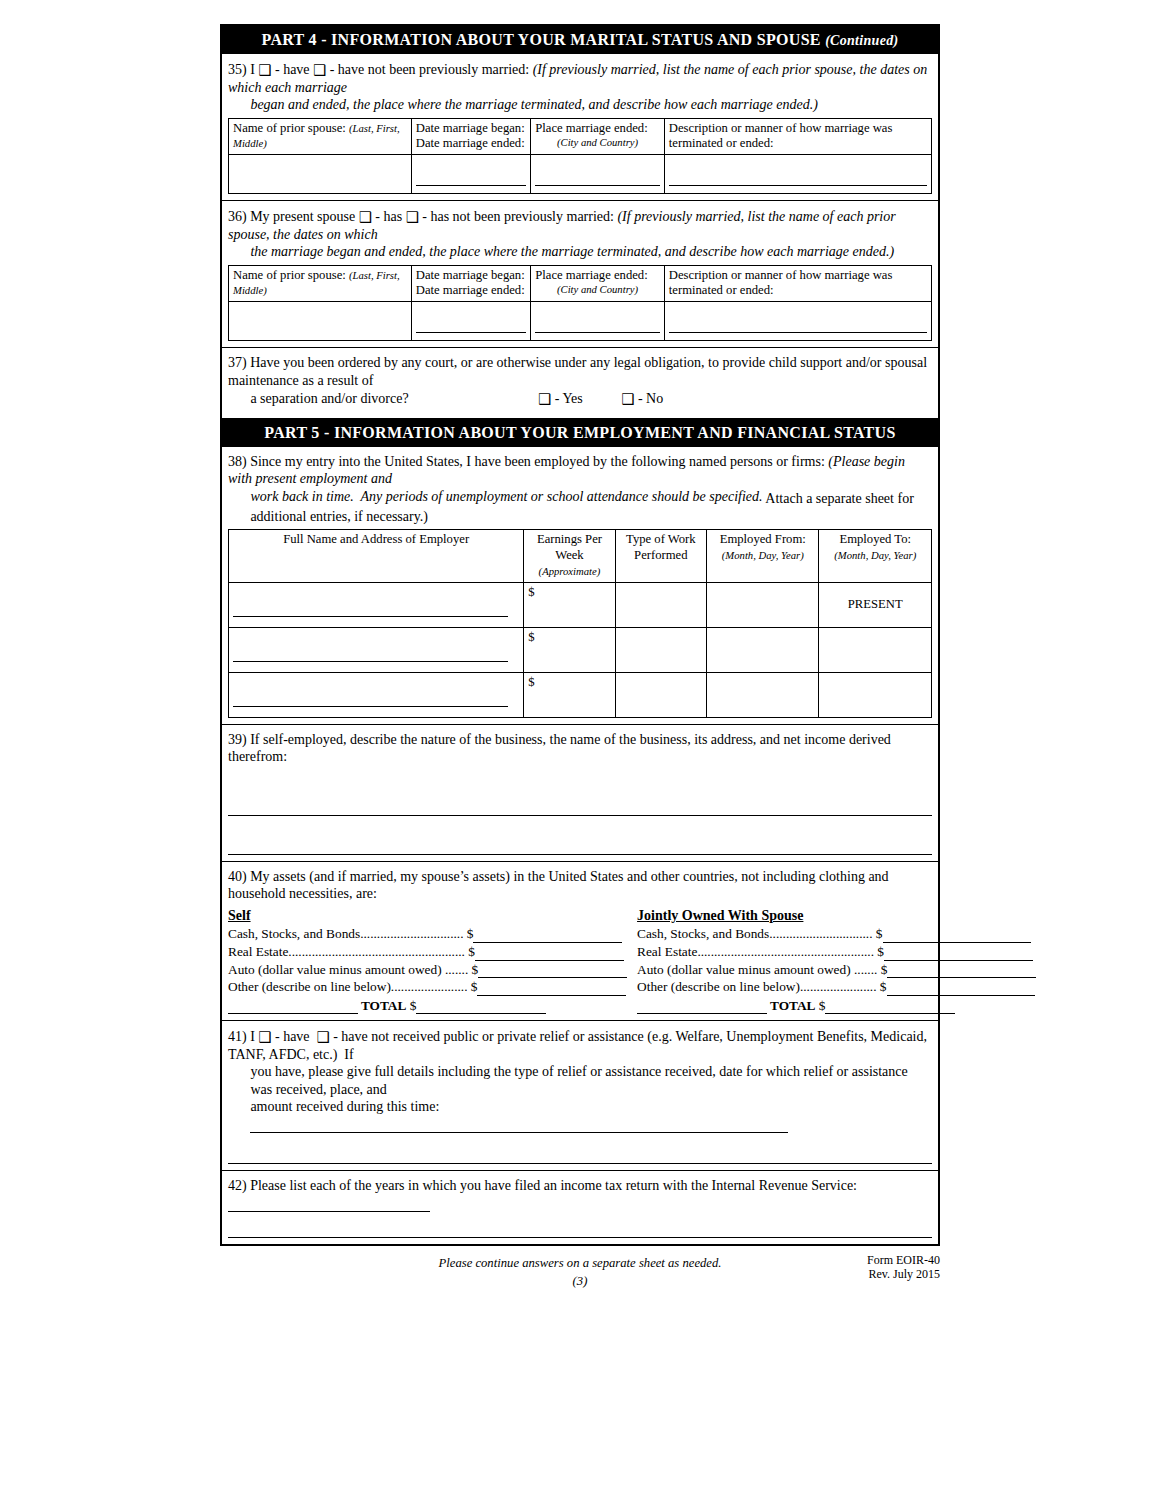PART 4 - INFORMATION ABOUT YOUR MARITAL STATUS AND SPOUSE (Continued)
35) I ❑ - have ❑ - have not been previously married: (If previously married, list the name of each prior spouse, the dates on which each marriage began and ended, the place where the marriage terminated, and describe how each marriage ended.)
| Name of prior spouse: (Last, First, Middle) | Date marriage began: Date marriage ended: | Place marriage ended: (City and Country) | Description or manner of how marriage was terminated or ended: |
| --- | --- | --- | --- |
36) My present spouse ❑ - has ❑ - has not been previously married: (If previously married, list the name of each prior spouse, the dates on which the marriage began and ended, the place where the marriage terminated, and describe how each marriage ended.)
| Name of prior spouse: (Last, First, Middle) | Date marriage began: Date marriage ended: | Place marriage ended: (City and Country) | Description or manner of how marriage was terminated or ended: |
| --- | --- | --- | --- |
37) Have you been ordered by any court, or are otherwise under any legal obligation, to provide child support and/or spousal maintenance as a result of a separation and/or divorce? ❑ - Yes ❑ - No
PART 5 - INFORMATION ABOUT YOUR EMPLOYMENT AND FINANCIAL STATUS
38) Since my entry into the United States, I have been employed by the following named persons or firms: (Please begin with present employment and work back in time. Any periods of unemployment or school attendance should be specified. work back in time. Any periods of unemployment or school attendance should be specified.
work back in time. Any periods of unemployment or school attendance should be specified. Attach a separate sheet for additional entries, if necessary.)
| Full Name and Address of Employer | Earnings Per Week (Approximate) | Type of Work Performed | Employed From: (Month, Day, Year) | Employed To: (Month, Day, Year) |
| --- | --- | --- | --- | --- |
| | $ | | | PRESENT |
| | $ | | | |
| | $ | | | |
39) If self-employed, describe the nature of the business, the name of the business, its address, and net income derived therefrom:
40) My assets (and if married, my spouse’s assets) in the United States and other countries, not including clothing and household necessities, are:
Self
Cash, Stocks, and Bonds............................... $
Real Estate..................................................... $
Auto (dollar value minus amount owed) ....... $
Other (describe on line below)....................... $
TOTAL $
Jointly Owned With Spouse
Cash, Stocks, and Bonds............................... $
Real Estate..................................................... $
Auto (dollar value minus amount owed) ....... $
Other (describe on line below)....................... $
TOTAL $
41) I ❑ - have ❑ - have not received public or private relief or assistance (e.g. Welfare, Unemployment Benefits, Medicaid, TANF, AFDC, etc.) If you have, please give full details including the type of relief or assistance received, date for which relief or assistance was received, place, and amount received during this time:
42) Please list each of the years in which you have filed an income tax return with the Internal Revenue Service:
Please continue answers on a separate sheet as needed.
Form EOIR-40
Rev. July 2015
(3)